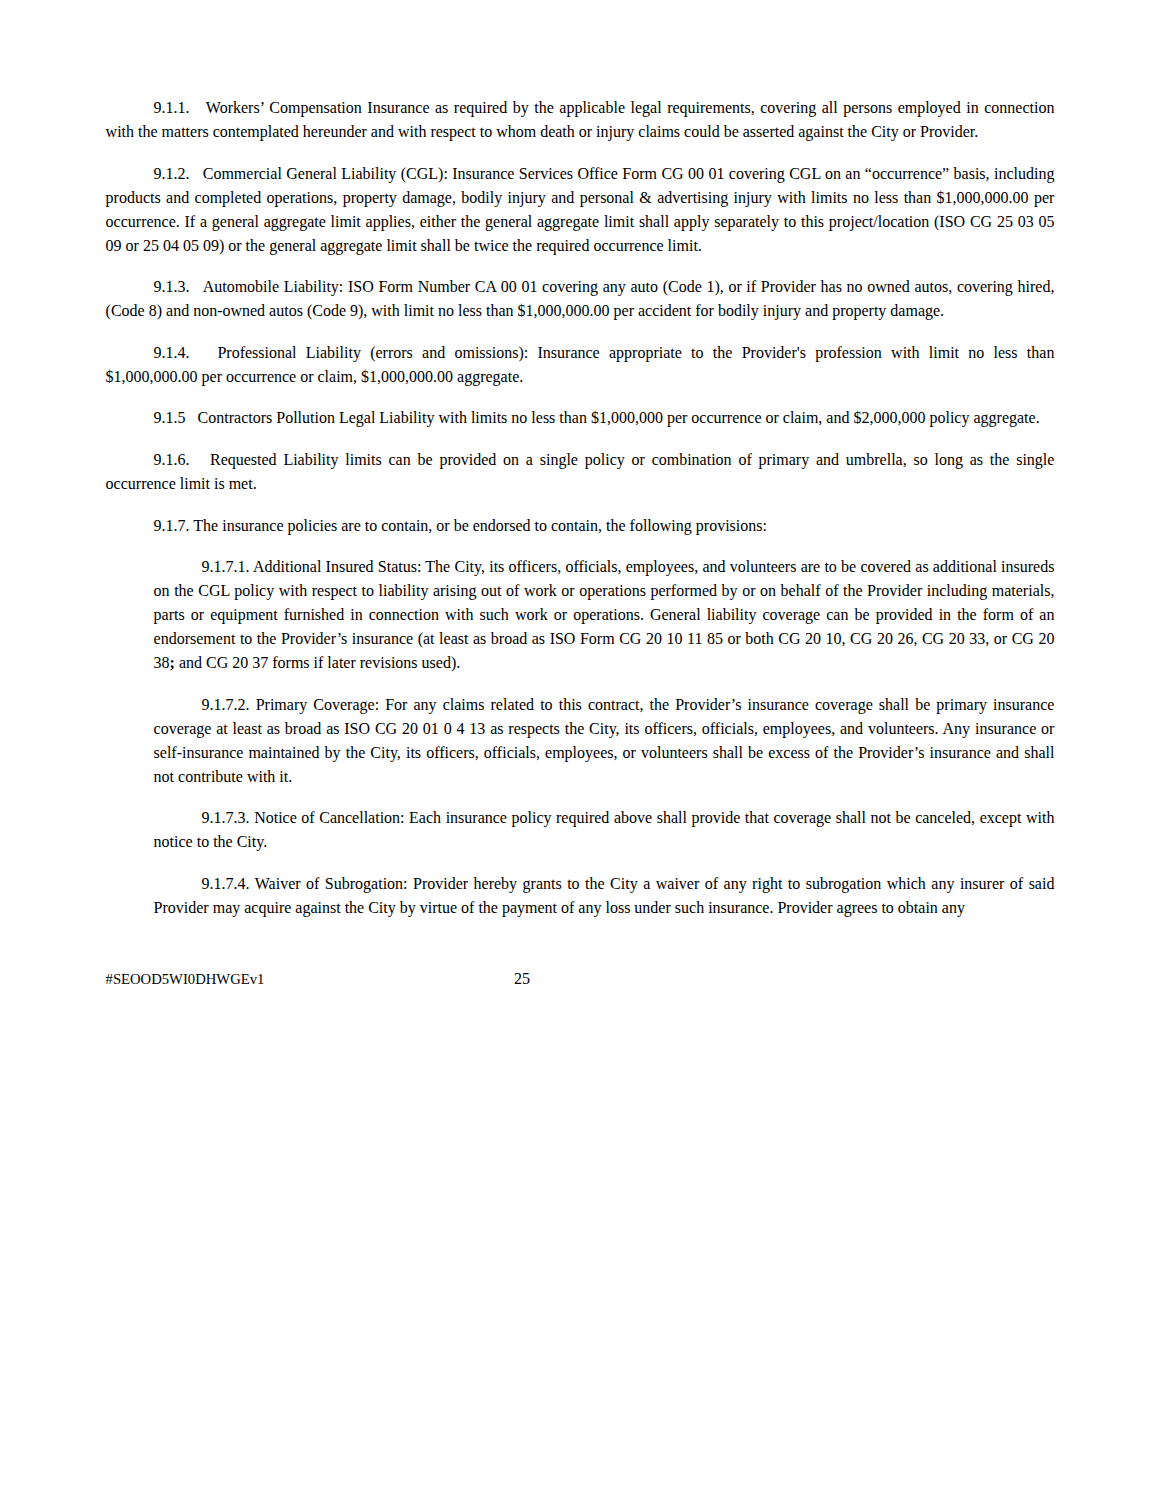9.1.1. Workers’ Compensation Insurance as required by the applicable legal requirements, covering all persons employed in connection with the matters contemplated hereunder and with respect to whom death or injury claims could be asserted against the City or Provider.
9.1.2. Commercial General Liability (CGL): Insurance Services Office Form CG 00 01 covering CGL on an “occurrence” basis, including products and completed operations, property damage, bodily injury and personal & advertising injury with limits no less than $1,000,000.00 per occurrence. If a general aggregate limit applies, either the general aggregate limit shall apply separately to this project/location (ISO CG 25 03 05 09 or 25 04 05 09) or the general aggregate limit shall be twice the required occurrence limit.
9.1.3. Automobile Liability: ISO Form Number CA 00 01 covering any auto (Code 1), or if Provider has no owned autos, covering hired, (Code 8) and non-owned autos (Code 9), with limit no less than $1,000,000.00 per accident for bodily injury and property damage.
9.1.4. Professional Liability (errors and omissions): Insurance appropriate to the Provider's profession with limit no less than $1,000,000.00 per occurrence or claim, $1,000,000.00 aggregate.
9.1.5 Contractors Pollution Legal Liability with limits no less than $1,000,000 per occurrence or claim, and $2,000,000 policy aggregate.
9.1.6. Requested Liability limits can be provided on a single policy or combination of primary and umbrella, so long as the single occurrence limit is met.
9.1.7. The insurance policies are to contain, or be endorsed to contain, the following provisions:
9.1.7.1. Additional Insured Status: The City, its officers, officials, employees, and volunteers are to be covered as additional insureds on the CGL policy with respect to liability arising out of work or operations performed by or on behalf of the Provider including materials, parts or equipment furnished in connection with such work or operations. General liability coverage can be provided in the form of an endorsement to the Provider’s insurance (at least as broad as ISO Form CG 20 10 11 85 or both CG 20 10, CG 20 26, CG 20 33, or CG 20 38; and CG 20 37 forms if later revisions used).
9.1.7.2. Primary Coverage: For any claims related to this contract, the Provider’s insurance coverage shall be primary insurance coverage at least as broad as ISO CG 20 01 0 4 13 as respects the City, its officers, officials, employees, and volunteers. Any insurance or self-insurance maintained by the City, its officers, officials, employees, or volunteers shall be excess of the Provider’s insurance and shall not contribute with it.
9.1.7.3. Notice of Cancellation: Each insurance policy required above shall provide that coverage shall not be canceled, except with notice to the City.
9.1.7.4. Waiver of Subrogation: Provider hereby grants to the City a waiver of any right to subrogation which any insurer of said Provider may acquire against the City by virtue of the payment of any loss under such insurance. Provider agrees to obtain any
#SEOOD5WI0DHWGEv1 25